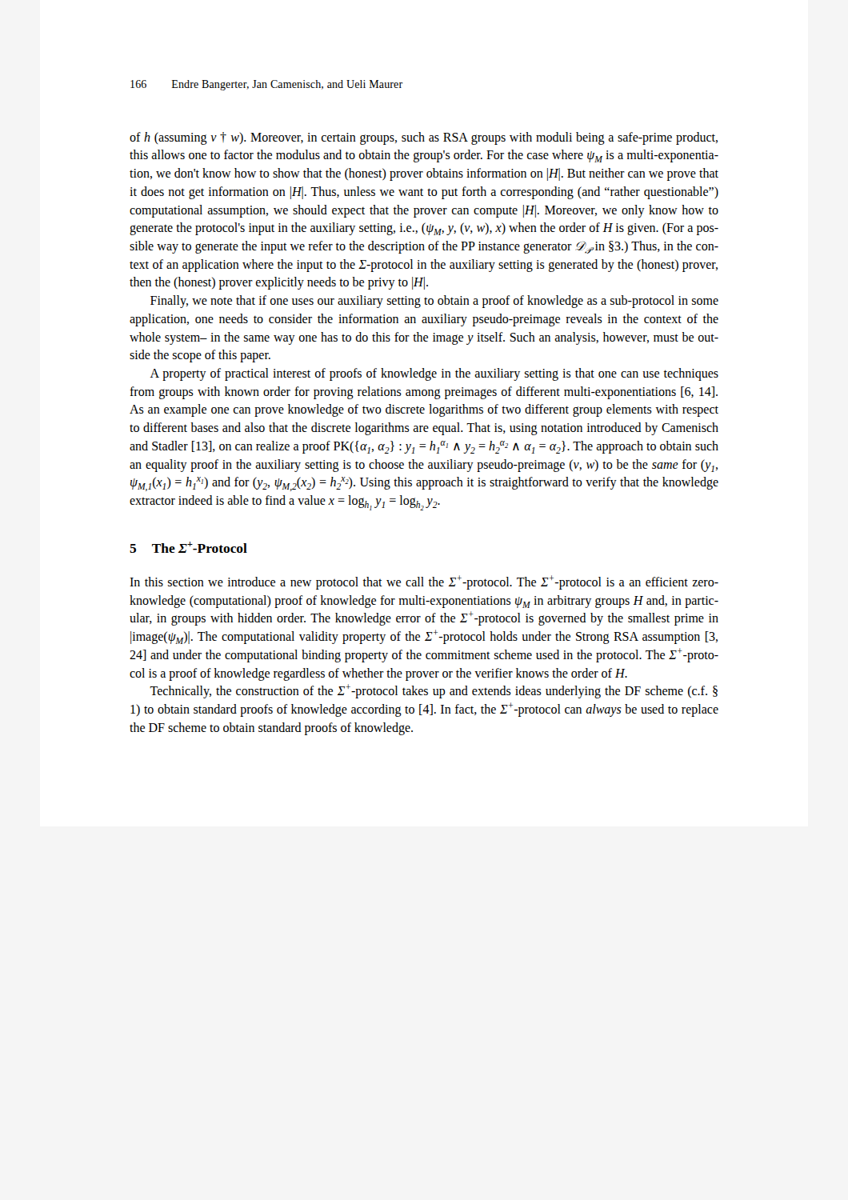166 Endre Bangerter, Jan Camenisch, and Ueli Maurer
of h (assuming v † w). Moreover, in certain groups, such as RSA groups with moduli being a safe-prime product, this allows one to factor the modulus and to obtain the group's order. For the case where ψM is a multi-exponentiation, we don't know how to show that the (honest) prover obtains information on |H|. But neither can we prove that it does not get information on |H|. Thus, unless we want to put forth a corresponding (and “rather questionable”) computational assumption, we should expect that the prover can compute |H|. Moreover, we only know how to generate the protocol's input in the auxiliary setting, i.e., (ψM, y, (v, w), x) when the order of H is given. (For a possible way to generate the input we refer to the description of the PP instance generator 𝒟𝒫 in §3.) Thus, in the context of an application where the input to the Σ-protocol in the auxiliary setting is generated by the (honest) prover, then the (honest) prover explicitly needs to be privy to |H|.
Finally, we note that if one uses our auxiliary setting to obtain a proof of knowledge as a sub-protocol in some application, one needs to consider the information an auxiliary pseudo-preimage reveals in the context of the whole system– in the same way one has to do this for the image y itself. Such an analysis, however, must be outside the scope of this paper.
A property of practical interest of proofs of knowledge in the auxiliary setting is that one can use techniques from groups with known order for proving relations among preimages of different multi-exponentiations [6, 14]. As an example one can prove knowledge of two discrete logarithms of two different group elements with respect to different bases and also that the discrete logarithms are equal. That is, using notation introduced by Camenisch and Stadler [13], on can realize a proof PK({α1, α2} : y1 = h1α1 ∧ y2 = h2α2 ∧ α1 = α2}. The approach to obtain such an equality proof in the auxiliary setting is to choose the auxiliary pseudo-preimage (v, w) to be the same for (y1, ψM,1(x1) = h1x1) and for (y2, ψM,2(x2) = h2x2). Using this approach it is straightforward to verify that the knowledge extractor indeed is able to find a value x = logh1 y1 = logh2 y2.
5 The Σ+-Protocol
In this section we introduce a new protocol that we call the Σ+-protocol. The Σ+-protocol is a an efficient zero-knowledge (computational) proof of knowledge for multi-exponentiations ψM in arbitrary groups H and, in particular, in groups with hidden order. The knowledge error of the Σ+-protocol is governed by the smallest prime in |image(ψM)|. The computational validity property of the Σ+-protocol holds under the Strong RSA assumption [3, 24] and under the computational binding property of the commitment scheme used in the protocol. The Σ+-protocol is a proof of knowledge regardless of whether the prover or the verifier knows the order of H.
Technically, the construction of the Σ+-protocol takes up and extends ideas underlying the DF scheme (c.f. § 1) to obtain standard proofs of knowledge according to [4]. In fact, the Σ+-protocol can always be used to replace the DF scheme to obtain standard proofs of knowledge.